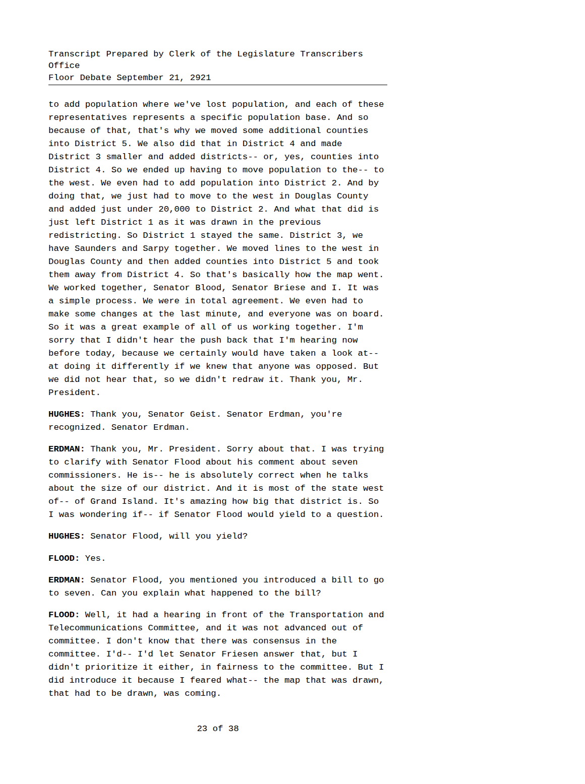Transcript Prepared by Clerk of the Legislature Transcribers Office
Floor Debate September 21, 2921
to add population where we've lost population, and each of these representatives represents a specific population base. And so because of that, that's why we moved some additional counties into District 5. We also did that in District 4 and made District 3 smaller and added districts-- or, yes, counties into District 4. So we ended up having to move population to the-- to the west. We even had to add population into District 2. And by doing that, we just had to move to the west in Douglas County and added just under 20,000 to District 2. And what that did is just left District 1 as it was drawn in the previous redistricting. So District 1 stayed the same. District 3, we have Saunders and Sarpy together. We moved lines to the west in Douglas County and then added counties into District 5 and took them away from District 4. So that's basically how the map went. We worked together, Senator Blood, Senator Briese and I. It was a simple process. We were in total agreement. We even had to make some changes at the last minute, and everyone was on board. So it was a great example of all of us working together. I'm sorry that I didn't hear the push back that I'm hearing now before today, because we certainly would have taken a look at-- at doing it differently if we knew that anyone was opposed. But we did not hear that, so we didn't redraw it. Thank you, Mr. President.
HUGHES: Thank you, Senator Geist. Senator Erdman, you're recognized. Senator Erdman.
ERDMAN: Thank you, Mr. President. Sorry about that. I was trying to clarify with Senator Flood about his comment about seven commissioners. He is-- he is absolutely correct when he talks about the size of our district. And it is most of the state west of-- of Grand Island. It's amazing how big that district is. So I was wondering if-- if Senator Flood would yield to a question.
HUGHES: Senator Flood, will you yield?
FLOOD: Yes.
ERDMAN: Senator Flood, you mentioned you introduced a bill to go to seven. Can you explain what happened to the bill?
FLOOD: Well, it had a hearing in front of the Transportation and Telecommunications Committee, and it was not advanced out of committee. I don't know that there was consensus in the committee. I'd-- I'd let Senator Friesen answer that, but I didn't prioritize it either, in fairness to the committee. But I did introduce it because I feared what-- the map that was drawn, that had to be drawn, was coming.
23 of 38